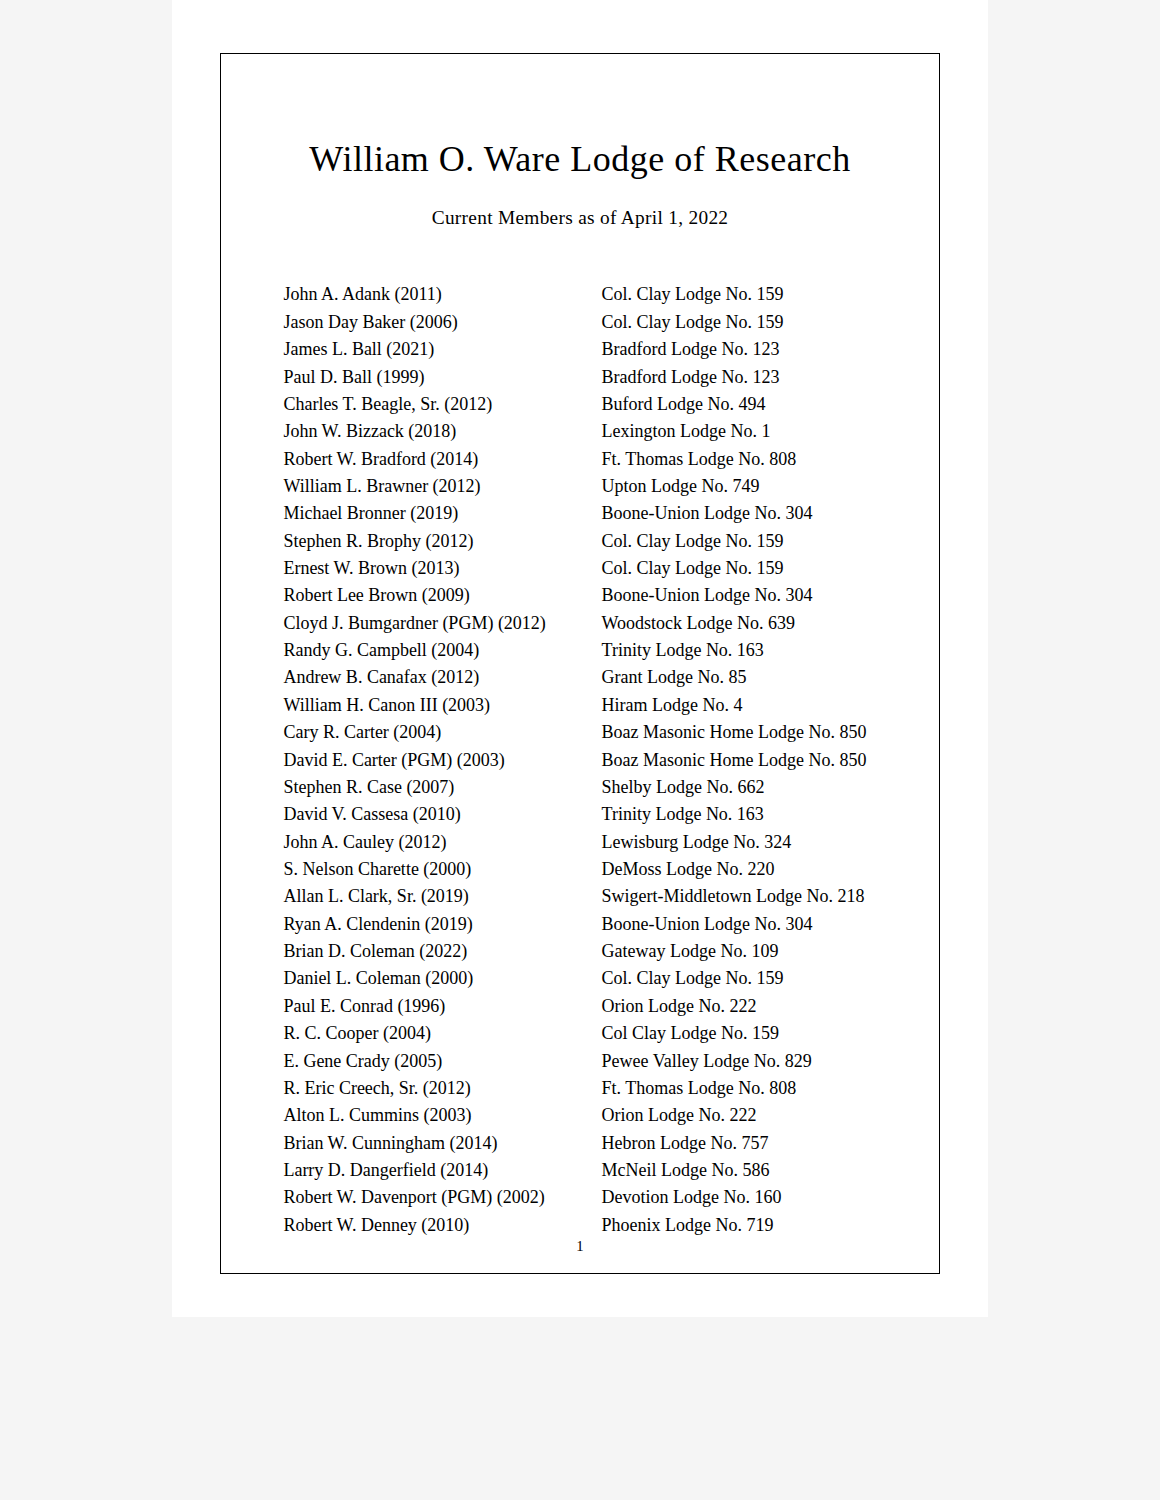William O. Ware Lodge of Research
Current Members as of April 1, 2022
| John A. Adank (2011) | Col. Clay Lodge No. 159 |
| Jason Day Baker (2006) | Col. Clay Lodge No. 159 |
| James L. Ball (2021) | Bradford Lodge No. 123 |
| Paul D. Ball (1999) | Bradford Lodge No. 123 |
| Charles T. Beagle, Sr. (2012) | Buford Lodge No. 494 |
| John W. Bizzack (2018) | Lexington Lodge No. 1 |
| Robert W. Bradford (2014) | Ft. Thomas Lodge No. 808 |
| William L. Brawner (2012) | Upton Lodge No. 749 |
| Michael Bronner (2019) | Boone-Union Lodge No. 304 |
| Stephen R. Brophy (2012) | Col. Clay Lodge No. 159 |
| Ernest W. Brown (2013) | Col. Clay Lodge No. 159 |
| Robert Lee Brown (2009) | Boone-Union Lodge No. 304 |
| Cloyd J. Bumgardner (PGM) (2012) | Woodstock Lodge No. 639 |
| Randy G. Campbell (2004) | Trinity Lodge No. 163 |
| Andrew B. Canafax (2012) | Grant Lodge No. 85 |
| William H. Canon III (2003) | Hiram Lodge No. 4 |
| Cary R. Carter (2004) | Boaz Masonic Home Lodge No. 850 |
| David E. Carter (PGM) (2003) | Boaz Masonic Home Lodge No. 850 |
| Stephen R. Case (2007) | Shelby Lodge No. 662 |
| David V. Cassesa (2010) | Trinity Lodge No. 163 |
| John A. Cauley (2012) | Lewisburg Lodge No. 324 |
| S. Nelson Charette (2000) | DeMoss Lodge No. 220 |
| Allan L. Clark, Sr. (2019) | Swigert-Middletown Lodge No. 218 |
| Ryan A. Clendenin (2019) | Boone-Union Lodge No. 304 |
| Brian D. Coleman (2022) | Gateway Lodge No. 109 |
| Daniel L. Coleman (2000) | Col. Clay Lodge No. 159 |
| Paul E. Conrad (1996) | Orion Lodge No. 222 |
| R. C. Cooper (2004) | Col Clay Lodge No. 159 |
| E. Gene Crady (2005) | Pewee Valley Lodge No. 829 |
| R. Eric Creech, Sr. (2012) | Ft. Thomas Lodge No. 808 |
| Alton L. Cummins (2003) | Orion Lodge No. 222 |
| Brian W. Cunningham (2014) | Hebron Lodge No. 757 |
| Larry D. Dangerfield (2014) | McNeil Lodge No. 586 |
| Robert W. Davenport (PGM) (2002) | Devotion Lodge No. 160 |
| Robert W. Denney (2010) | Phoenix Lodge No. 719 |
1